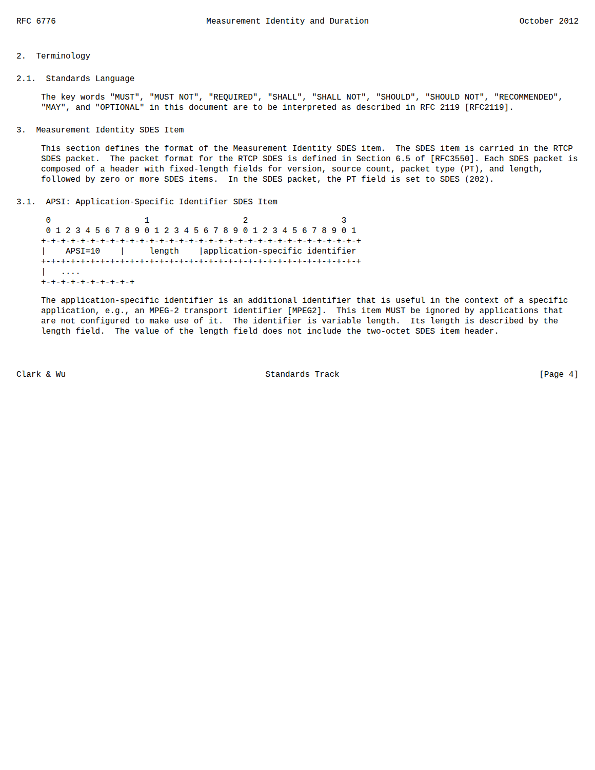RFC 6776 Measurement Identity and Duration October 2012
2. Terminology
2.1. Standards Language
The key words "MUST", "MUST NOT", "REQUIRED", "SHALL", "SHALL NOT", "SHOULD", "SHOULD NOT", "RECOMMENDED", "MAY", and "OPTIONAL" in this document are to be interpreted as described in RFC 2119 [RFC2119].
3. Measurement Identity SDES Item
This section defines the format of the Measurement Identity SDES item. The SDES item is carried in the RTCP SDES packet. The packet format for the RTCP SDES is defined in Section 6.5 of [RFC3550]. Each SDES packet is composed of a header with fixed-length fields for version, source count, packet type (PT), and length, followed by zero or more SDES items. In the SDES packet, the PT field is set to SDES (202).
3.1. APSI: Application-Specific Identifier SDES Item
 0                   1                   2                   3
 0 1 2 3 4 5 6 7 8 9 0 1 2 3 4 5 6 7 8 9 0 1 2 3 4 5 6 7 8 9 0 1
+-+-+-+-+-+-+-+-+-+-+-+-+-+-+-+-+-+-+-+-+-+-+-+-+-+-+-+-+-+-+-+-+
|    APSI=10    |     length    |application-specific identifier
+-+-+-+-+-+-+-+-+-+-+-+-+-+-+-+-+-+-+-+-+-+-+-+-+-+-+-+-+-+-+-+-+
|   ....
+-+-+-+-+-+-+-+-+-+
The application-specific identifier is an additional identifier that is useful in the context of a specific application, e.g., an MPEG-2 transport identifier [MPEG2]. This item MUST be ignored by applications that are not configured to make use of it. The identifier is variable length. Its length is described by the length field. The value of the length field does not include the two-octet SDES item header.
Clark & Wu Standards Track [Page 4]